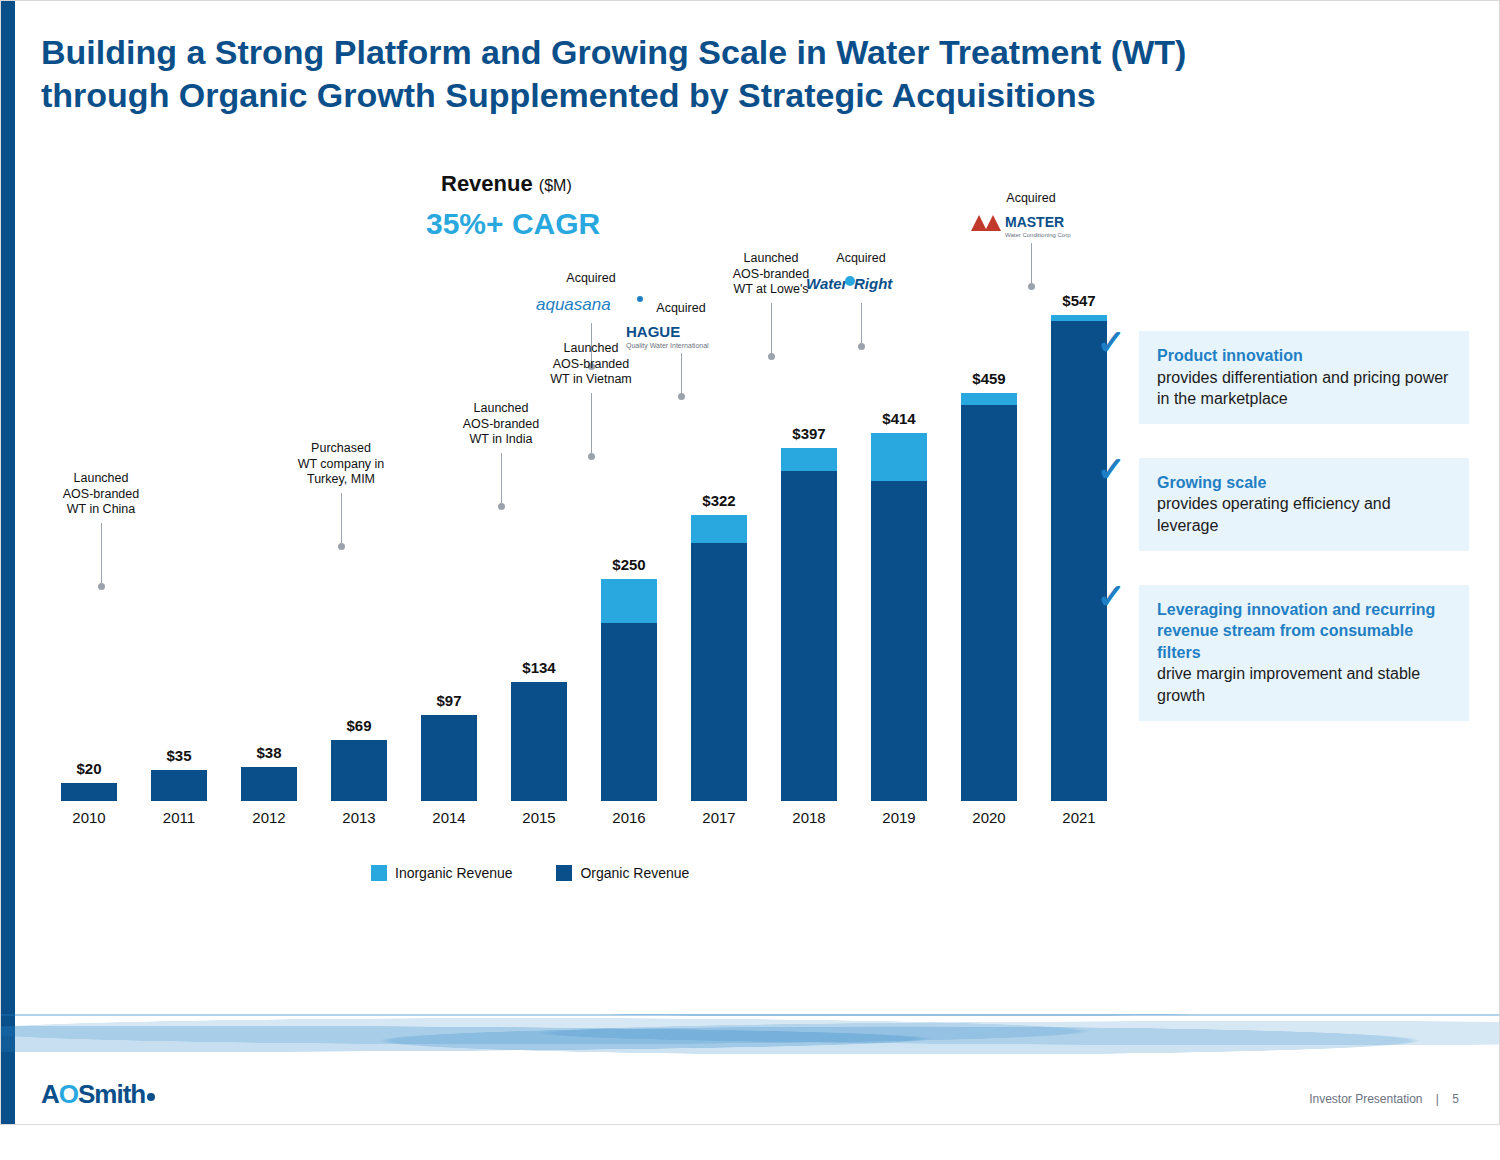Building a Strong Platform and Growing Scale in Water Treatment (WT)
through Organic Growth Supplemented by Strategic Acquisitions
Revenue ($M)
35%+ CAGR
Launched
AOS-branded
WT in China
Purchased
WT company in
Turkey, MIM
Launched
AOS-branded
WT in India
Acquired
Launched
AOS-branded
WT in Vietnam
Acquired
Launched
AOS-branded
WT at Lowe's
Acquired
Acquired
$20
$35
$38
$69
$97
$134
$250
$322
$397
$414
$459
$547
2010 2011 2012 2013 2014 2015 2016 2017 2018 2019 2020 2021
Inorganic Revenue Organic Revenue
✓ Product innovation
provides differentiation and pricing power in the marketplace
✓ Growing scale
provides operating efficiency and leverage
✓ Leveraging innovation and recurring revenue stream from consumable filters
drive margin improvement and stable growth
AOSmith
Investor Presentation | 5